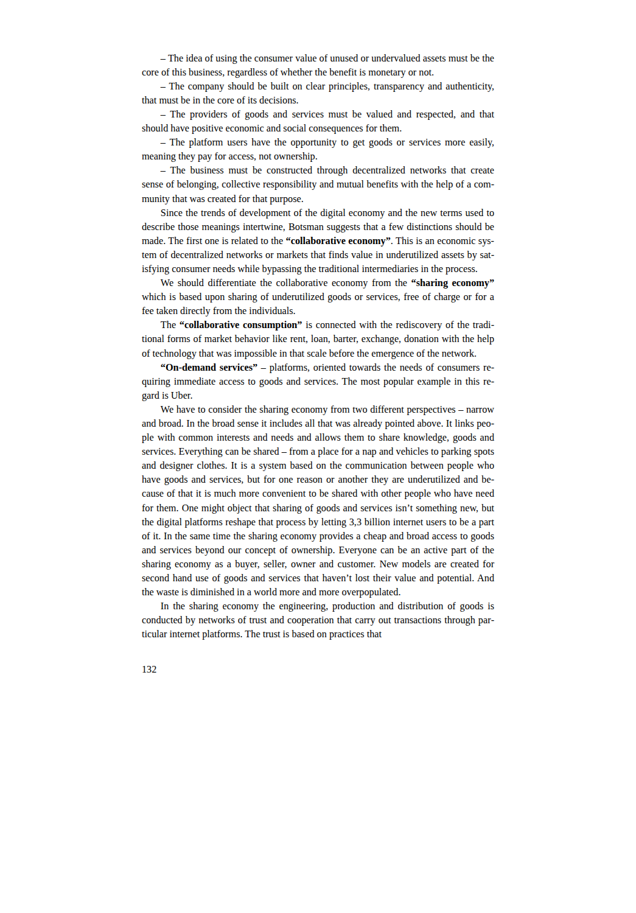– The idea of using the consumer value of unused or undervalued assets must be the core of this business, regardless of whether the benefit is monetary or not.
– The company should be built on clear principles, transparency and authenticity, that must be in the core of its decisions.
– The providers of goods and services must be valued and respected, and that should have positive economic and social consequences for them.
– The platform users have the opportunity to get goods or services more easily, meaning they pay for access, not ownership.
– The business must be constructed through decentralized networks that create sense of belonging, collective responsibility and mutual benefits with the help of a community that was created for that purpose.
Since the trends of development of the digital economy and the new terms used to describe those meanings intertwine, Botsman suggests that a few distinctions should be made. The first one is related to the “collaborative economy”. This is an economic system of decentralized networks or markets that finds value in underutilized assets by satisfying consumer needs while bypassing the traditional intermediaries in the process.
We should differentiate the collaborative economy from the “sharing economy” which is based upon sharing of underutilized goods or services, free of charge or for a fee taken directly from the individuals.
The “collaborative consumption” is connected with the rediscovery of the traditional forms of market behavior like rent, loan, barter, exchange, donation with the help of technology that was impossible in that scale before the emergence of the network.
“On-demand services” – platforms, oriented towards the needs of consumers requiring immediate access to goods and services. The most popular example in this regard is Uber.
We have to consider the sharing economy from two different perspectives – narrow and broad. In the broad sense it includes all that was already pointed above. It links people with common interests and needs and allows them to share knowledge, goods and services. Everything can be shared – from a place for a nap and vehicles to parking spots and designer clothes. It is a system based on the communication between people who have goods and services, but for one reason or another they are underutilized and because of that it is much more convenient to be shared with other people who have need for them. One might object that sharing of goods and services isn’t something new, but the digital platforms reshape that process by letting 3,3 billion internet users to be a part of it. In the same time the sharing economy provides a cheap and broad access to goods and services beyond our concept of ownership. Everyone can be an active part of the sharing economy as a buyer, seller, owner and customer. New models are created for second hand use of goods and services that haven’t lost their value and potential. And the waste is diminished in a world more and more overpopulated.
In the sharing economy the engineering, production and distribution of goods is conducted by networks of trust and cooperation that carry out transactions through particular internet platforms. The trust is based on practices that
132